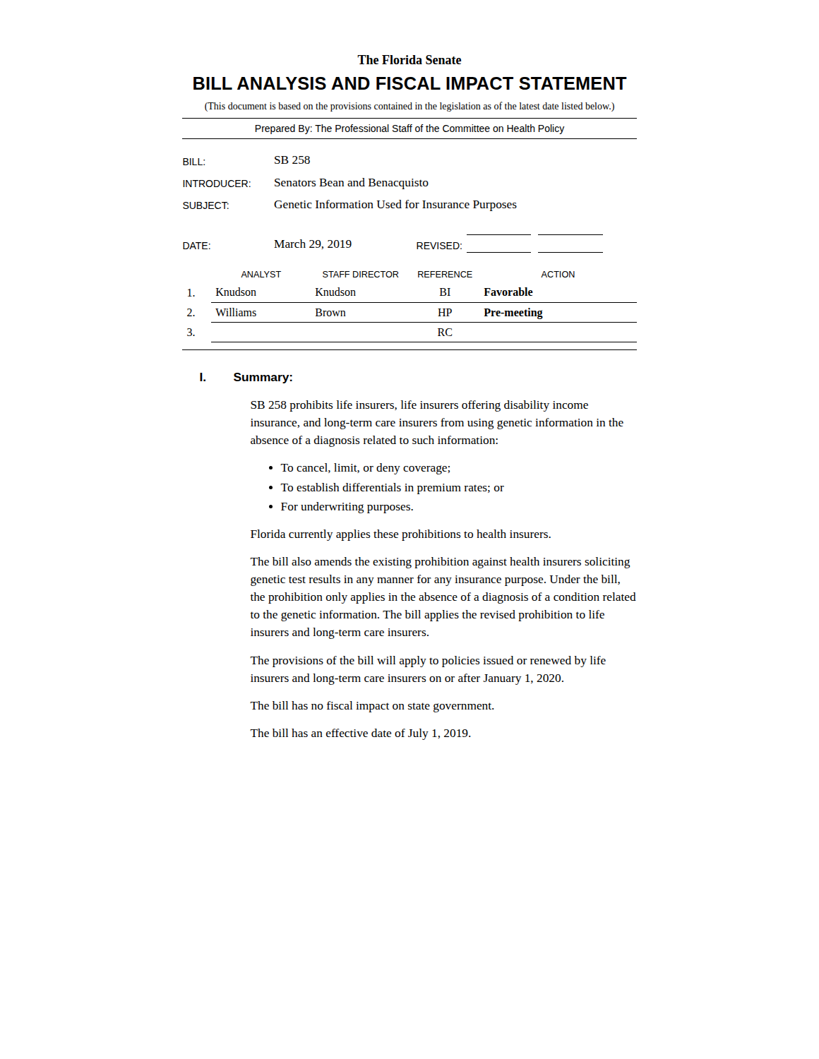The Florida Senate
BILL ANALYSIS AND FISCAL IMPACT STATEMENT
(This document is based on the provisions contained in the legislation as of the latest date listed below.)
Prepared By: The Professional Staff of the Committee on Health Policy
| Bill: | SB 258 |
| Introducer: | Senators Bean and Benacquisto |
| Subject: | Genetic Information Used for Insurance Purposes |
| Date: | March 29, 2019 | Revised: | |
| | Analyst | Staff Director | Reference | Action |
| --- | --- | --- | --- | --- |
| 1. | Knudson | Knudson | BI | Favorable |
| 2. | Williams | Brown | HP | Pre-meeting |
| 3. | | | RC | |
I.
Summary:
SB 258 prohibits life insurers, life insurers offering disability income insurance, and long-term care insurers from using genetic information in the absence of a diagnosis related to such information:
To cancel, limit, or deny coverage;
To establish differentials in premium rates; or
For underwriting purposes.
Florida currently applies these prohibitions to health insurers.
The bill also amends the existing prohibition against health insurers soliciting genetic test results in any manner for any insurance purpose. Under the bill, the prohibition only applies in the absence of a diagnosis of a condition related to the genetic information. The bill applies the revised prohibition to life insurers and long-term care insurers.
The provisions of the bill will apply to policies issued or renewed by life insurers and long-term care insurers on or after January 1, 2020.
The bill has no fiscal impact on state government.
The bill has an effective date of July 1, 2019.